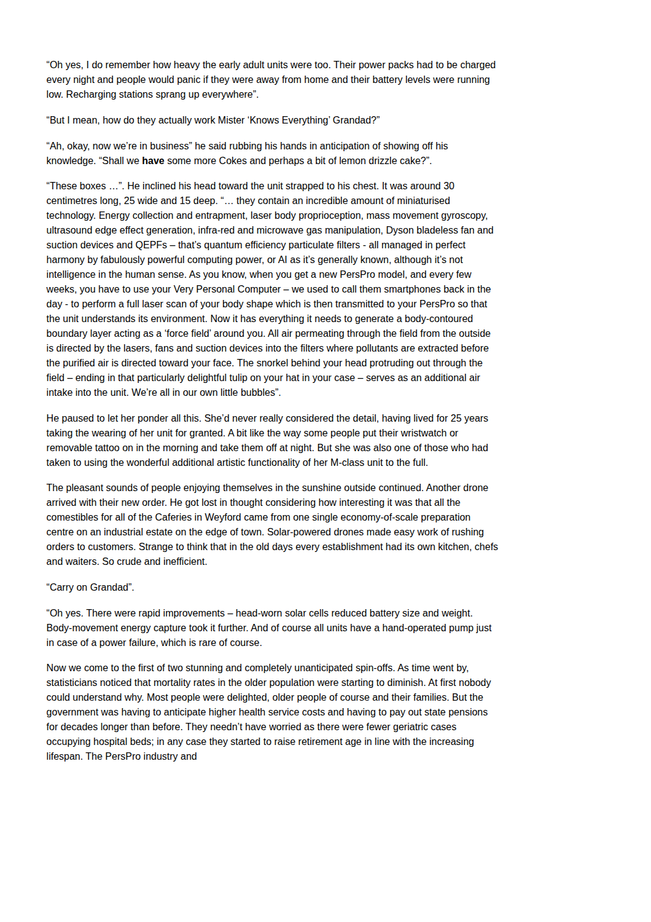“Oh yes, I do remember how heavy the early adult units were too. Their power packs had to be charged every night and people would panic if they were away from home and their battery levels were running low. Recharging stations sprang up everywhere”.
“But I mean, how do they actually work Mister ‘Knows Everything’ Grandad?”
“Ah, okay, now we’re in business” he said rubbing his hands in anticipation of showing off his knowledge. “Shall we have some more Cokes and perhaps a bit of lemon drizzle cake?”.
“These boxes …”. He inclined his head toward the unit strapped to his chest. It was around 30 centimetres long, 25 wide and 15 deep. “… they contain an incredible amount of miniaturised technology. Energy collection and entrapment, laser body proprioception, mass movement gyroscopy, ultrasound edge effect generation, infra-red and microwave gas manipulation, Dyson bladeless fan and suction devices and QEPFs – that’s quantum efficiency particulate filters - all managed in perfect harmony by fabulously powerful computing power, or AI as it’s generally known, although it’s not intelligence in the human sense. As you know, when you get a new PersPro model, and every few weeks, you have to use your Very Personal Computer – we used to call them smartphones back in the day - to perform a full laser scan of your body shape which is then transmitted to your PersPro so that the unit understands its environment. Now it has everything it needs to generate a body-contoured boundary layer acting as a ‘force field’ around you. All air permeating through the field from the outside is directed by the lasers, fans and suction devices into the filters where pollutants are extracted before the purified air is directed toward your face. The snorkel behind your head protruding out through the field – ending in that particularly delightful tulip on your hat in your case – serves as an additional air intake into the unit. We’re all in our own little bubbles”.
He paused to let her ponder all this. She’d never really considered the detail, having lived for 25 years taking the wearing of her unit for granted. A bit like the way some people put their wristwatch or removable tattoo on in the morning and take them off at night. But she was also one of those who had taken to using the wonderful additional artistic functionality of her M-class unit to the full.
The pleasant sounds of people enjoying themselves in the sunshine outside continued. Another drone arrived with their new order. He got lost in thought considering how interesting it was that all the comestibles for all of the Caferies in Weyford came from one single economy-of-scale preparation centre on an industrial estate on the edge of town. Solar-powered drones made easy work of rushing orders to customers. Strange to think that in the old days every establishment had its own kitchen, chefs and waiters. So crude and inefficient.
“Carry on Grandad”.
“Oh yes. There were rapid improvements – head-worn solar cells reduced battery size and weight. Body-movement energy capture took it further. And of course all units have a hand-operated pump just in case of a power failure, which is rare of course.
Now we come to the first of two stunning and completely unanticipated spin-offs. As time went by, statisticians noticed that mortality rates in the older population were starting to diminish. At first nobody could understand why. Most people were delighted, older people of course and their families. But the government was having to anticipate higher health service costs and having to pay out state pensions for decades longer than before. They needn’t have worried as there were fewer geriatric cases occupying hospital beds; in any case they started to raise retirement age in line with the increasing lifespan. The PersPro industry and